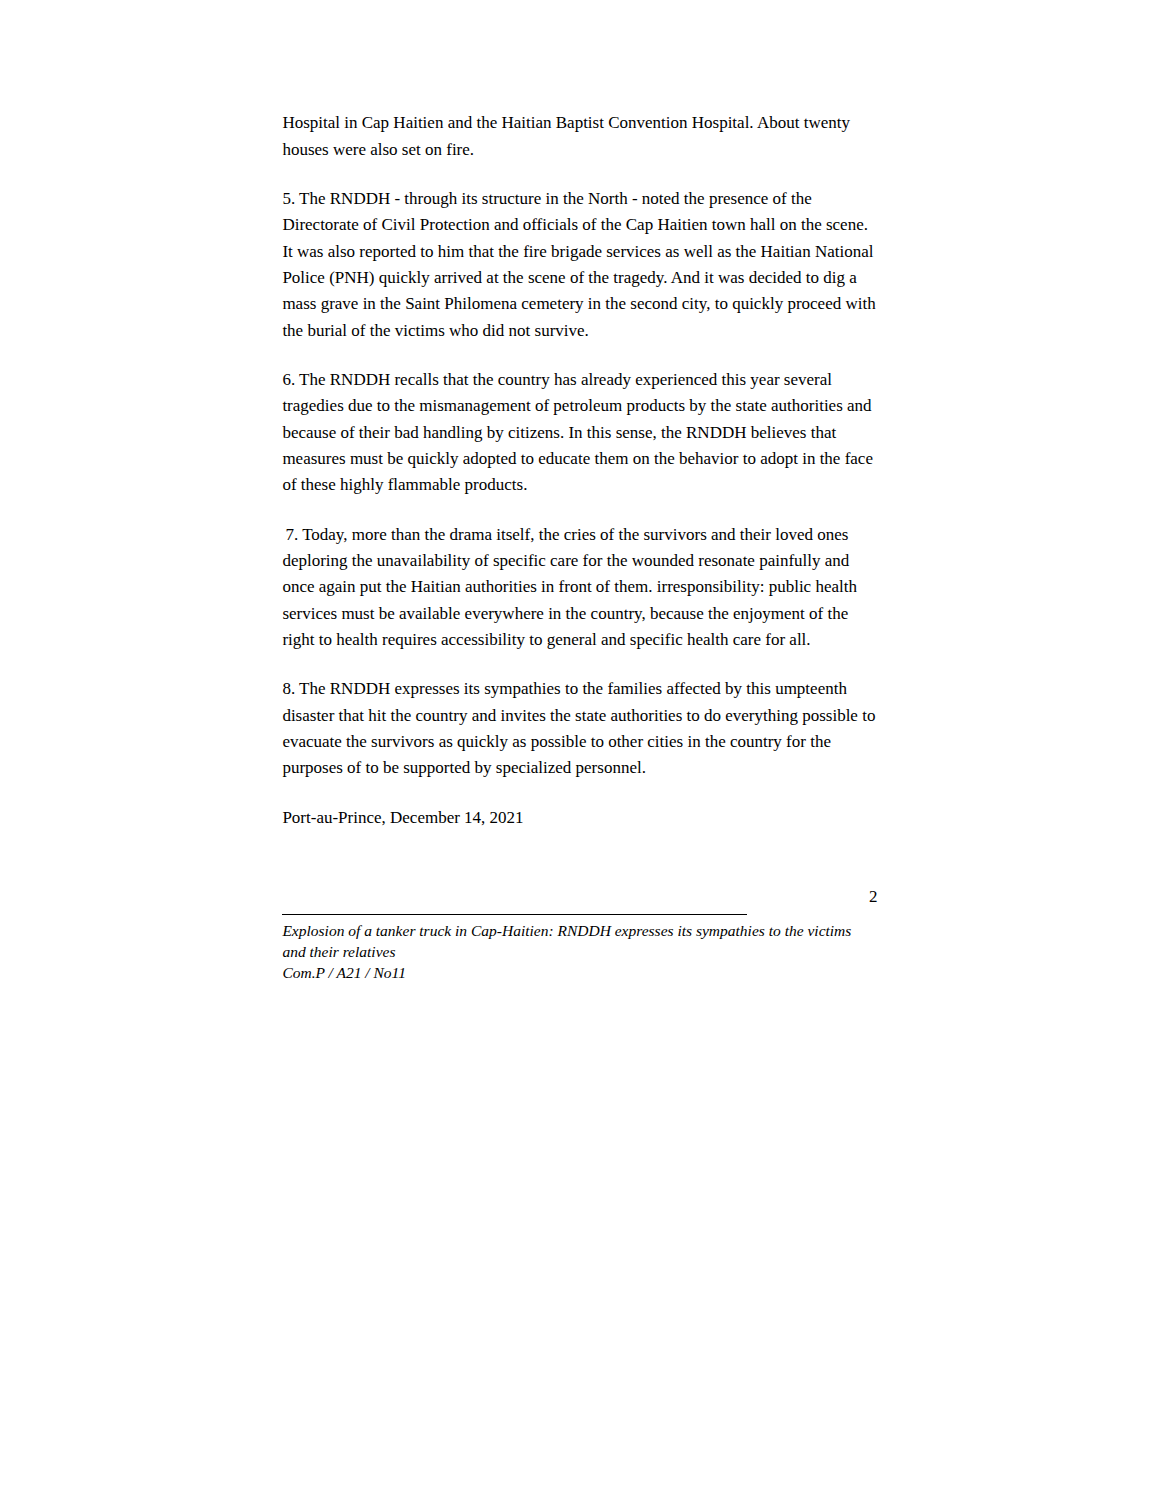Hospital in Cap Haitien and the Haitian Baptist Convention Hospital. About twenty houses were also set on fire.
5. The RNDDH - through its structure in the North - noted the presence of the Directorate of Civil Protection and officials of the Cap Haitien town hall on the scene. It was also reported to him that the fire brigade services as well as the Haitian National Police (PNH) quickly arrived at the scene of the tragedy. And it was decided to dig a mass grave in the Saint Philomena cemetery in the second city, to quickly proceed with the burial of the victims who did not survive.
6. The RNDDH recalls that the country has already experienced this year several tragedies due to the mismanagement of petroleum products by the state authorities and because of their bad handling by citizens. In this sense, the RNDDH believes that measures must be quickly adopted to educate them on the behavior to adopt in the face of these highly flammable products.
7. Today, more than the drama itself, the cries of the survivors and their loved ones deploring the unavailability of specific care for the wounded resonate painfully and once again put the Haitian authorities in front of them. irresponsibility: public health services must be available everywhere in the country, because the enjoyment of the right to health requires accessibility to general and specific health care for all.
8. The RNDDH expresses its sympathies to the families affected by this umpteenth disaster that hit the country and invites the state authorities to do everything possible to evacuate the survivors as quickly as possible to other cities in the country for the purposes of to be supported by specialized personnel.
Port-au-Prince, December 14, 2021
2
Explosion of a tanker truck in Cap-Haitien: RNDDH expresses its sympathies to the victims and their relatives Com.P / A21 / No11